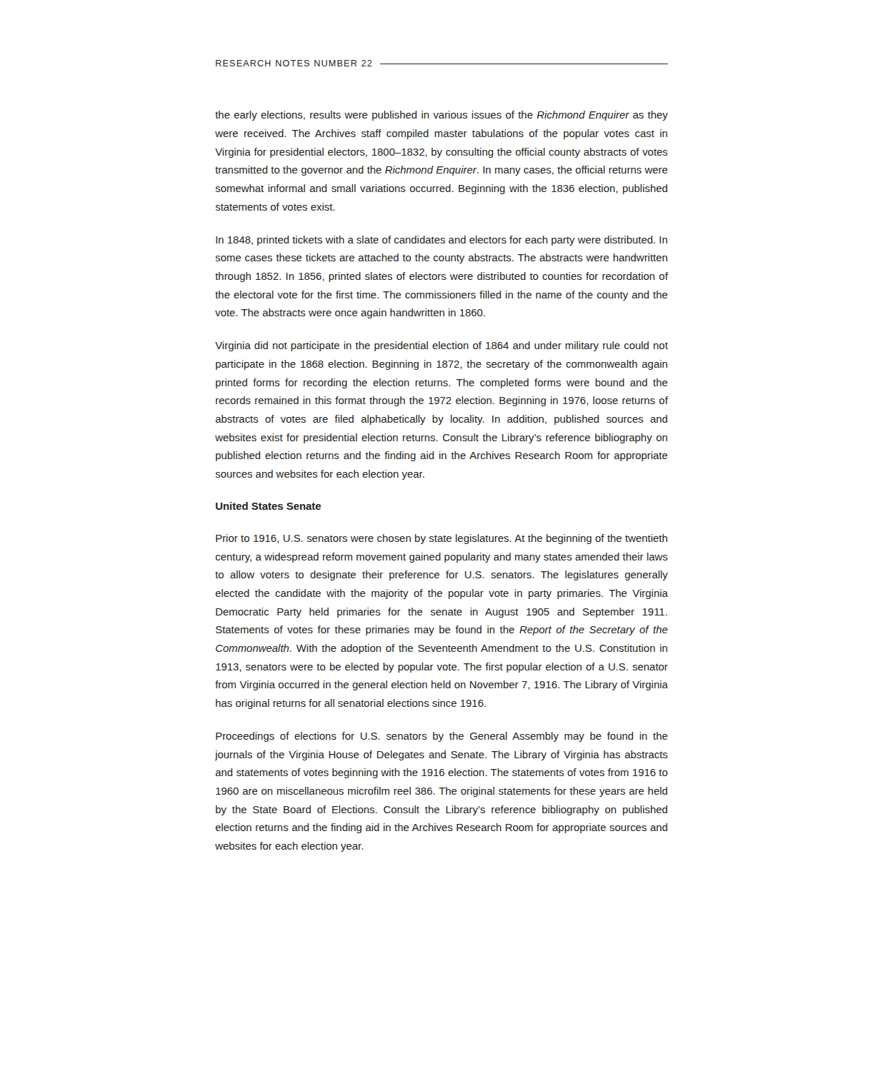Research Notes Number 22
the early elections, results were published in various issues of the Richmond Enquirer as they were received. The Archives staff compiled master tabulations of the popular votes cast in Virginia for presidential electors, 1800–1832, by consulting the official county abstracts of votes transmitted to the governor and the Richmond Enquirer. In many cases, the official returns were somewhat informal and small variations occurred. Beginning with the 1836 election, published statements of votes exist.
In 1848, printed tickets with a slate of candidates and electors for each party were distributed. In some cases these tickets are attached to the county abstracts. The abstracts were handwritten through 1852. In 1856, printed slates of electors were distributed to counties for recordation of the electoral vote for the first time. The commissioners filled in the name of the county and the vote. The abstracts were once again handwritten in 1860.
Virginia did not participate in the presidential election of 1864 and under military rule could not participate in the 1868 election. Beginning in 1872, the secretary of the commonwealth again printed forms for recording the election returns. The completed forms were bound and the records remained in this format through the 1972 election. Beginning in 1976, loose returns of abstracts of votes are filed alphabetically by locality. In addition, published sources and websites exist for presidential election returns. Consult the Library’s reference bibliography on published election returns and the finding aid in the Archives Research Room for appropriate sources and websites for each election year.
United States Senate
Prior to 1916, U.S. senators were chosen by state legislatures. At the beginning of the twentieth century, a widespread reform movement gained popularity and many states amended their laws to allow voters to designate their preference for U.S. senators. The legislatures generally elected the candidate with the majority of the popular vote in party primaries. The Virginia Democratic Party held primaries for the senate in August 1905 and September 1911. Statements of votes for these primaries may be found in the Report of the Secretary of the Commonwealth. With the adoption of the Seventeenth Amendment to the U.S. Constitution in 1913, senators were to be elected by popular vote. The first popular election of a U.S. senator from Virginia occurred in the general election held on November 7, 1916. The Library of Virginia has original returns for all senatorial elections since 1916.
Proceedings of elections for U.S. senators by the General Assembly may be found in the journals of the Virginia House of Delegates and Senate. The Library of Virginia has abstracts and statements of votes beginning with the 1916 election. The statements of votes from 1916 to 1960 are on miscellaneous microfilm reel 386. The original statements for these years are held by the State Board of Elections. Consult the Library’s reference bibliography on published election returns and the finding aid in the Archives Research Room for appropriate sources and websites for each election year.